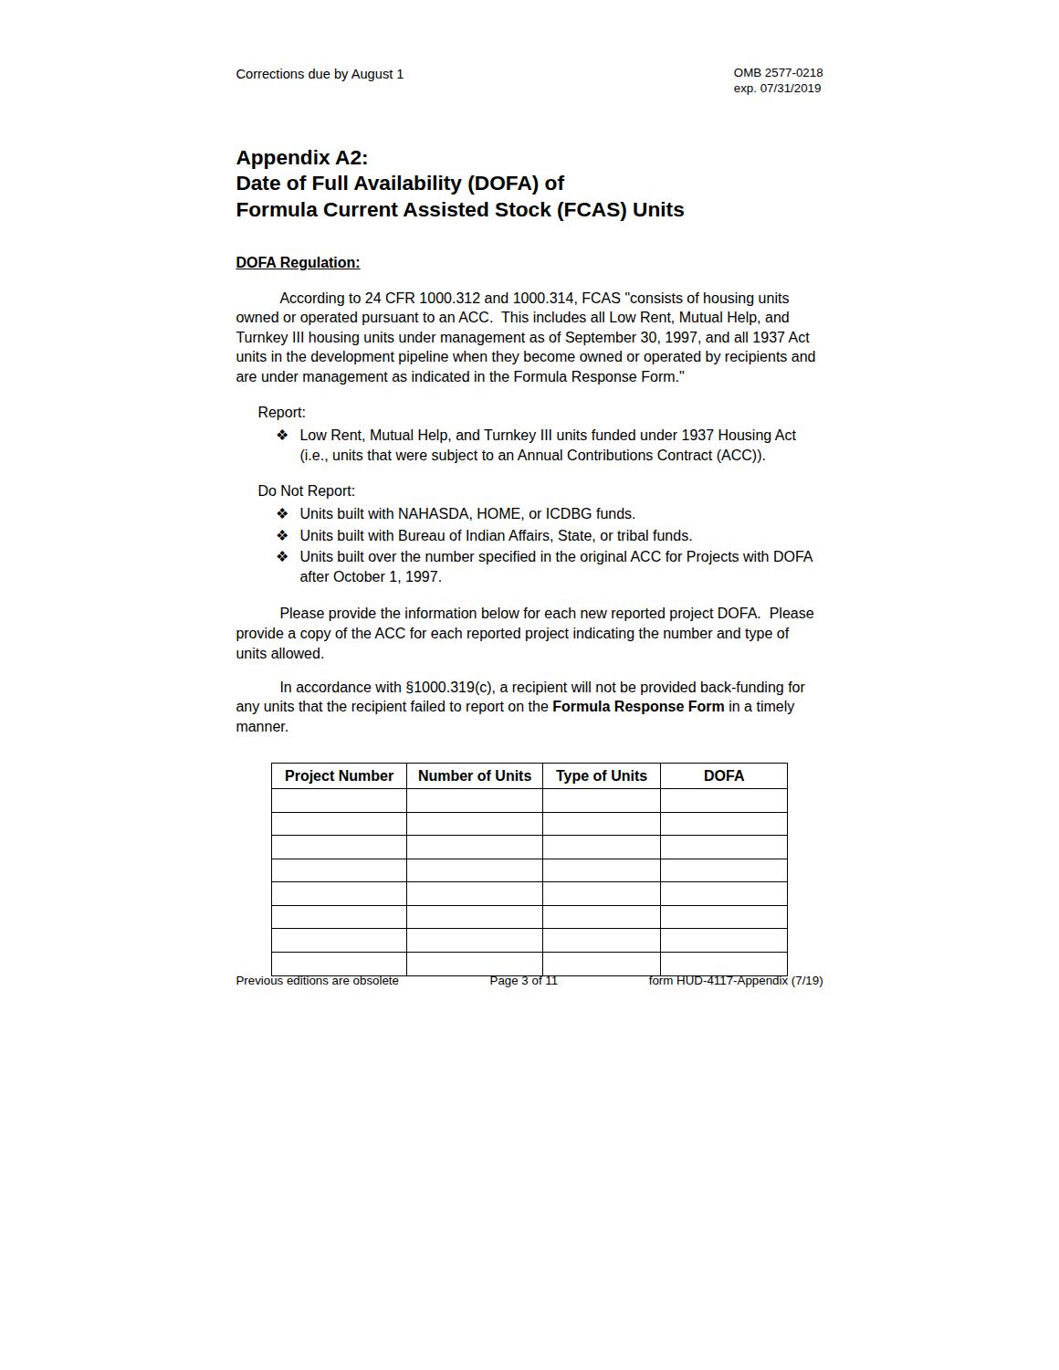Corrections due by August 1
OMB 2577-0218
exp. 07/31/2019
Appendix A2:
Date of Full Availability (DOFA) of
Formula Current Assisted Stock (FCAS) Units
DOFA Regulation:
According to 24 CFR 1000.312 and 1000.314, FCAS "consists of housing units owned or operated pursuant to an ACC. This includes all Low Rent, Mutual Help, and Turnkey III housing units under management as of September 30, 1997, and all 1937 Act units in the development pipeline when they become owned or operated by recipients and are under management as indicated in the Formula Response Form."
Report:
Low Rent, Mutual Help, and Turnkey III units funded under 1937 Housing Act (i.e., units that were subject to an Annual Contributions Contract (ACC)).
Do Not Report:
Units built with NAHASDA, HOME, or ICDBG funds.
Units built with Bureau of Indian Affairs, State, or tribal funds.
Units built over the number specified in the original ACC for Projects with DOFA after October 1, 1997.
Please provide the information below for each new reported project DOFA. Please provide a copy of the ACC for each reported project indicating the number and type of units allowed.
In accordance with §1000.319(c), a recipient will not be provided back-funding for any units that the recipient failed to report on the Formula Response Form in a timely manner.
| Project Number | Number of Units | Type of Units | DOFA |
| --- | --- | --- | --- |
Previous editions are obsolete
Page 3 of 11
form HUD-4117-Appendix (7/19)